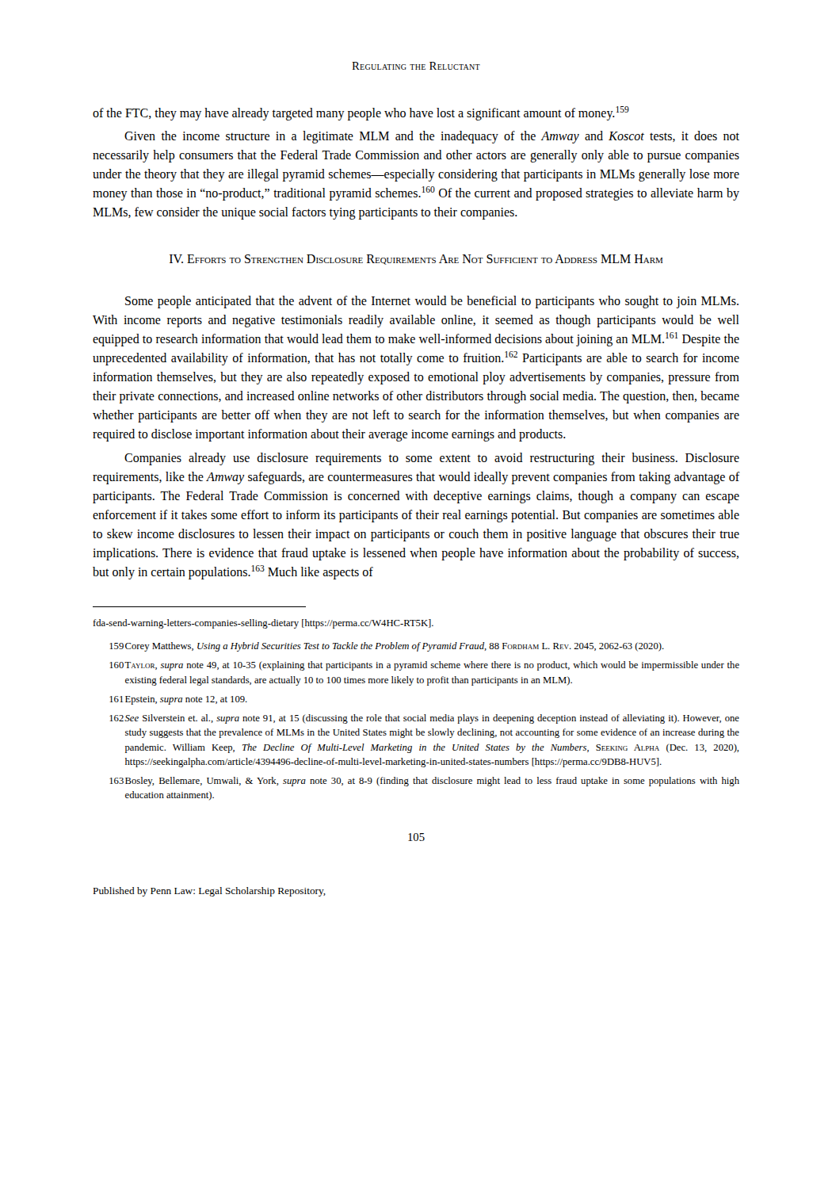Regulating the Reluctant
of the FTC, they may have already targeted many people who have lost a significant amount of money.159
Given the income structure in a legitimate MLM and the inadequacy of the Amway and Koscot tests, it does not necessarily help consumers that the Federal Trade Commission and other actors are generally only able to pursue companies under the theory that they are illegal pyramid schemes—especially considering that participants in MLMs generally lose more money than those in “no-product,” traditional pyramid schemes.160 Of the current and proposed strategies to alleviate harm by MLMs, few consider the unique social factors tying participants to their companies.
IV. Efforts to Strengthen Disclosure Requirements Are Not Sufficient to Address MLM Harm
Some people anticipated that the advent of the Internet would be beneficial to participants who sought to join MLMs. With income reports and negative testimonials readily available online, it seemed as though participants would be well equipped to research information that would lead them to make well-informed decisions about joining an MLM.161 Despite the unprecedented availability of information, that has not totally come to fruition.162 Participants are able to search for income information themselves, but they are also repeatedly exposed to emotional ploy advertisements by companies, pressure from their private connections, and increased online networks of other distributors through social media. The question, then, became whether participants are better off when they are not left to search for the information themselves, but when companies are required to disclose important information about their average income earnings and products.
Companies already use disclosure requirements to some extent to avoid restructuring their business. Disclosure requirements, like the Amway safeguards, are countermeasures that would ideally prevent companies from taking advantage of participants. The Federal Trade Commission is concerned with deceptive earnings claims, though a company can escape enforcement if it takes some effort to inform its participants of their real earnings potential. But companies are sometimes able to skew income disclosures to lessen their impact on participants or couch them in positive language that obscures their true implications. There is evidence that fraud uptake is lessened when people have information about the probability of success, but only in certain populations.163 Much like aspects of
fda-send-warning-letters-companies-selling-dietary [https://perma.cc/W4HC-RT5K].
159
Corey Matthews, Using a Hybrid Securities Test to Tackle the Problem of Pyramid Fraud, 88 Fordham L. Rev. 2045, 2062-63 (2020).
160
Taylor, supra note 49, at 10-35 (explaining that participants in a pyramid scheme where there is no product, which would be impermissible under the existing federal legal standards, are actually 10 to 100 times more likely to profit than participants in an MLM).
161
Epstein, supra note 12, at 109.
162
See Silverstein et. al., supra note 91, at 15 (discussing the role that social media plays in deepening deception instead of alleviating it). However, one study suggests that the prevalence of MLMs in the United States might be slowly declining, not accounting for some evidence of an increase during the pandemic. William Keep, The Decline Of Multi-Level Marketing in the United States by the Numbers, Seeking Alpha (Dec. 13, 2020), https://seekingalpha.com/article/4394496-decline-of-multi-level-marketing-in-united-states-numbers [https://perma.cc/9DB8-HUV5].
163
Bosley, Bellemare, Umwali, & York, supra note 30, at 8-9 (finding that disclosure might lead to less fraud uptake in some populations with high education attainment).
105
Published by Penn Law: Legal Scholarship Repository,